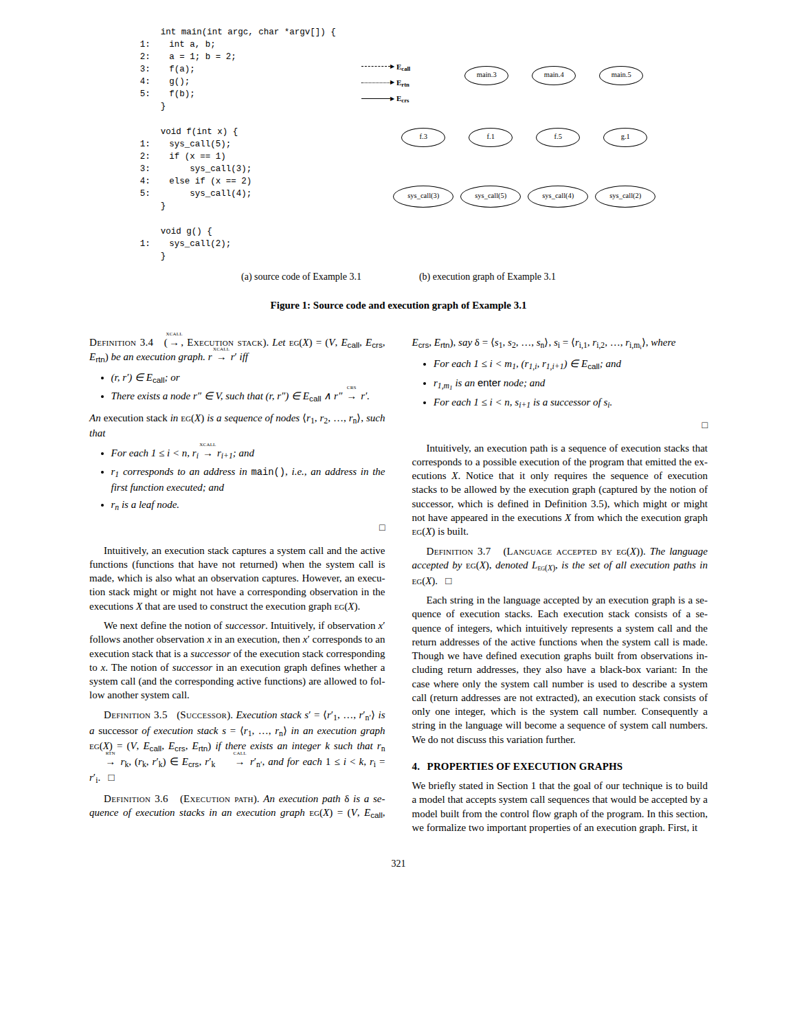int main(int argc, char *argv[]) {
1:  int a, b;
2:  a = 1; b = 2;
3:  f(a);
4:  g();
5:  f(b);
    }

    void f(int x) {
1:  sys_call(5);
2:  if (x == 1)
3:      sys_call(3);
4:  else if (x == 2)
5:      sys_call(4);
    }

    void g() {
1:  sys_call(2);
    }
Ecall
Ertn
Ecrs
main.3
main.4
main.5
f.3
f.1
f.5
g.1
sys_call(3)
sys_call(5)
sys_call(4)
sys_call(2)
(a) source code of Example 3.1
(b) execution graph of Example 3.1
Figure 1: Source code and execution graph of Example 3.1
Definition 3.4 (xcall→, Execution stack). Let eg(X) = (V, Ecall, Ecrs, Ertn) be an execution graph. r xcall→ r′ iff
(r, r′) ∈ Ecall; or
There exists a node r″ ∈ V, such that (r, r″) ∈ Ecall ∧ r″ crs→ r′.
An execution stack in eg(X) is a sequence of nodes ⟨r 1, r 2, …, rn⟩, such that
For each 1 ≤ i < n, ri xcall→ ri+1; and
r 1 corresponds to an address in main(), i.e., an address in the first function executed; and
rn is a leaf node.
Intuitively, an execution stack captures a system call and the active functions (functions that have not returned) when the system call is made, which is also what an observation captures. However, an execution stack might or might not have a corresponding observation in the executions X that are used to construct the execution graph eg(X).
We next define the notion of successor. Intuitively, if observation x′ follows another observation x in an execution, then x′ corresponds to an execution stack that is a successor of the execution stack corresponding to x. The notion of successor in an execution graph defines whether a system call (and the corresponding active functions) are allowed to follow another system call.
Definition 3.5 (Successor). Execution stack s′ = ⟨r′1, …, r′n′⟩ is a successor of execution stack s = ⟨r 1, …, rn⟩ in an execution graph eg(X) = (V, Ecall, Ecrs, Ertn) if there exists an integer k such that rn rtn→ rk, (rk, r′k) ∈ Ecrs, r′k call→ r′n′, and for each 1 ≤ i < k, ri = r′i. □
Definition 3.6 (Execution path). An execution path δ is a sequence of execution stacks in an execution graph eg(X) = (V, Ecall, Ecrs, Ertn), say δ = ⟨s 1, s 2, …, sn⟩, si = ⟨ri,1, ri,2, …, ri,mi⟩, where
For each 1 ≤ i < m 1, (r 1,i, r 1,i+1) ∈ Ecall; and
r 1,m1 is an enter node; and
For each 1 ≤ i < n, si+1 is a successor of si.
Intuitively, an execution path is a sequence of execution stacks that corresponds to a possible execution of the program that emitted the executions X. Notice that it only requires the sequence of execution stacks to be allowed by the execution graph (captured by the notion of successor, which is defined in Definition 3.5), which might or might not have appeared in the executions X from which the execution graph eg(X) is built.
Definition 3.7 (Language accepted by eg(X)). The language accepted by eg(X), denoted Leg(X), is the set of all execution paths in eg(X). □
Each string in the language accepted by an execution graph is a sequence of execution stacks. Each execution stack consists of a sequence of integers, which intuitively represents a system call and the return addresses of the active functions when the system call is made. Though we have defined execution graphs built from observations including return addresses, they also have a black-box variant: In the case where only the system call number is used to describe a system call (return addresses are not extracted), an execution stack consists of only one integer, which is the system call number. Consequently a string in the language will become a sequence of system call numbers. We do not discuss this variation further.
4. PROPERTIES OF EXECUTION GRAPHS
We briefly stated in Section 1 that the goal of our technique is to build a model that accepts system call sequences that would be accepted by a model built from the control flow graph of the program. In this section, we formalize two important properties of an execution graph. First, it
321